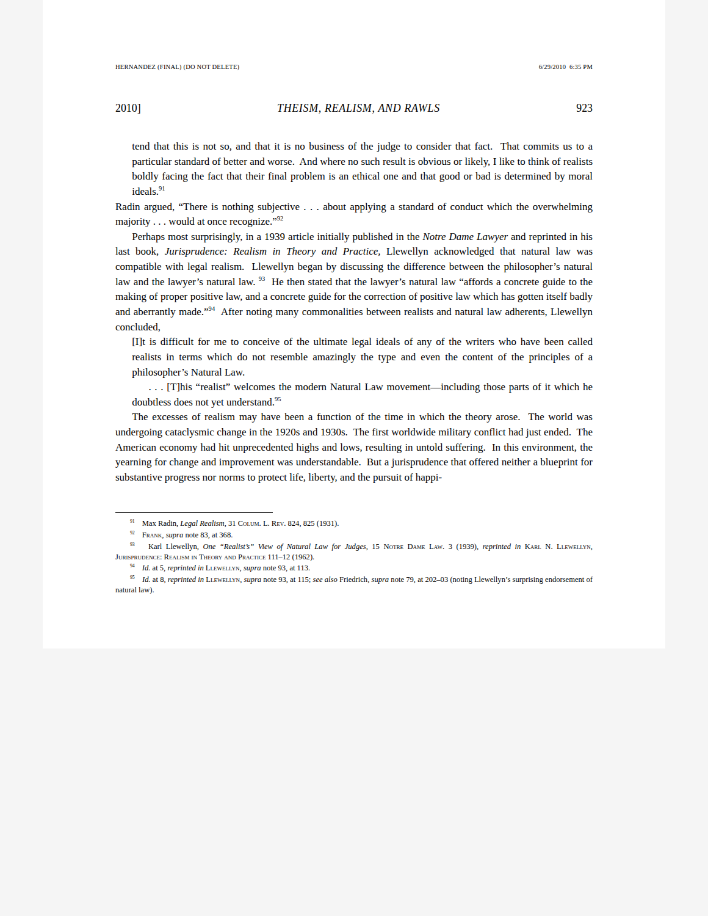Hernandez (Final) (Do Not Delete) 6/29/2010 6:35 PM
2010] THEISM, REALISM, AND RAWLS 923
tend that this is not so, and that it is no business of the judge to consider that fact. That commits us to a particular standard of better and worse. And where no such result is obvious or likely, I like to think of realists boldly facing the fact that their final problem is an ethical one and that good or bad is determined by moral ideals.91
Radin argued, “There is nothing subjective . . . about applying a standard of conduct which the overwhelming majority . . . would at once recognize.”92
Perhaps most surprisingly, in a 1939 article initially published in the Notre Dame Lawyer and reprinted in his last book, Jurisprudence: Realism in Theory and Practice, Llewellyn acknowledged that natural law was compatible with legal realism. Llewellyn began by discussing the difference between the philosopher’s natural law and the lawyer’s natural law. 93 He then stated that the lawyer’s natural law “affords a concrete guide to the making of proper positive law, and a concrete guide for the correction of positive law which has gotten itself badly and aberrantly made.”94 After noting many commonalities between realists and natural law adherents, Llewellyn concluded,
[I]t is difficult for me to conceive of the ultimate legal ideals of any of the writers who have been called realists in terms which do not resemble amazingly the type and even the content of the principles of a philosopher’s Natural Law.
. . . [T]his “realist” welcomes the modern Natural Law movement—including those parts of it which he doubtless does not yet understand.95
The excesses of realism may have been a function of the time in which the theory arose. The world was undergoing cataclysmic change in the 1920s and 1930s. The first worldwide military conflict had just ended. The American economy had hit unprecedented highs and lows, resulting in untold suffering. In this environment, the yearning for change and improvement was understandable. But a jurisprudence that offered neither a blueprint for substantive progress nor norms to protect life, liberty, and the pursuit of happi-
91 Max Radin, Legal Realism, 31 Colum. L. Rev. 824, 825 (1931).
92 Frank, supra note 83, at 368.
93 Karl Llewellyn, One “Realist’s” View of Natural Law for Judges, 15 Notre Dame Law. 3 (1939), reprinted in Karl N. Llewellyn, Jurisprudence: Realism in Theory and Practice 111–12 (1962).
94 Id. at 5, reprinted in Llewellyn, supra note 93, at 113.
95 Id. at 8, reprinted in Llewellyn, supra note 93, at 115; see also Friedrich, supra note 79, at 202–03 (noting Llewellyn’s surprising endorsement of natural law).